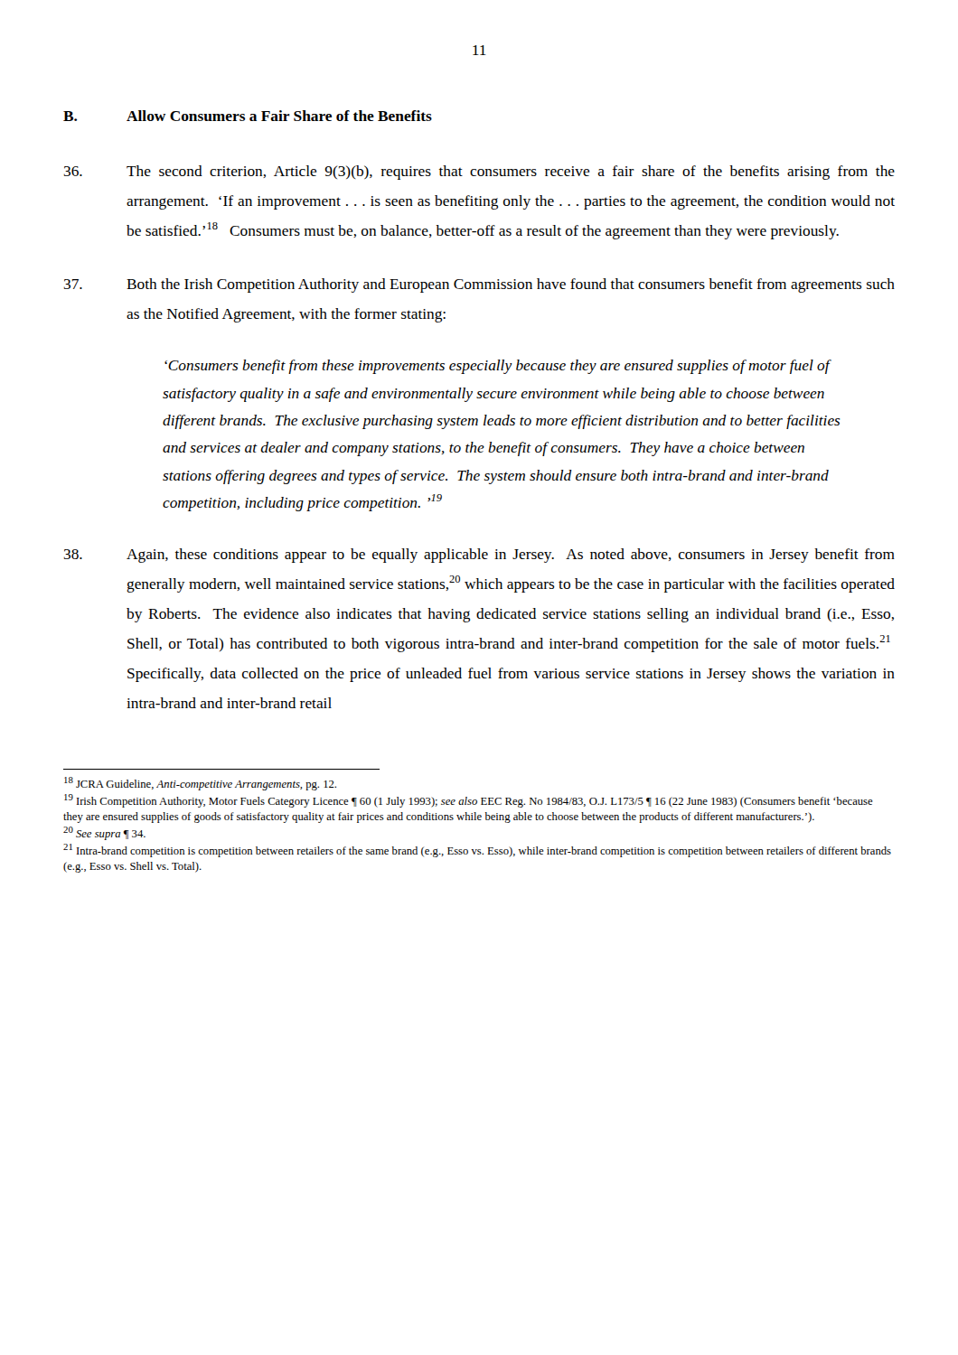11
B. Allow Consumers a Fair Share of the Benefits
36. The second criterion, Article 9(3)(b), requires that consumers receive a fair share of the benefits arising from the arrangement. ‘If an improvement . . . is seen as benefiting only the . . . parties to the agreement, the condition would not be satisfied.’18 Consumers must be, on balance, better-off as a result of the agreement than they were previously.
37. Both the Irish Competition Authority and European Commission have found that consumers benefit from agreements such as the Notified Agreement, with the former stating:
‘Consumers benefit from these improvements especially because they are ensured supplies of motor fuel of satisfactory quality in a safe and environmentally secure environment while being able to choose between different brands. The exclusive purchasing system leads to more efficient distribution and to better facilities and services at dealer and company stations, to the benefit of consumers. They have a choice between stations offering degrees and types of service. The system should ensure both intra-brand and inter-brand competition, including price competition. ’19
38. Again, these conditions appear to be equally applicable in Jersey. As noted above, consumers in Jersey benefit from generally modern, well maintained service stations,20 which appears to be the case in particular with the facilities operated by Roberts. The evidence also indicates that having dedicated service stations selling an individual brand (i.e., Esso, Shell, or Total) has contributed to both vigorous intra-brand and inter-brand competition for the sale of motor fuels.21 Specifically, data collected on the price of unleaded fuel from various service stations in Jersey shows the variation in intra-brand and inter-brand retail
18 JCRA Guideline, Anti-competitive Arrangements, pg. 12.
19 Irish Competition Authority, Motor Fuels Category Licence ¶ 60 (1 July 1993); see also EEC Reg. No 1984/83, O.J. L173/5 ¶ 16 (22 June 1983) (Consumers benefit ‘because they are ensured supplies of goods of satisfactory quality at fair prices and conditions while being able to choose between the products of different manufacturers.’).
20 See supra ¶ 34.
21 Intra-brand competition is competition between retailers of the same brand (e.g., Esso vs. Esso), while inter-brand competition is competition between retailers of different brands (e.g., Esso vs. Shell vs. Total).